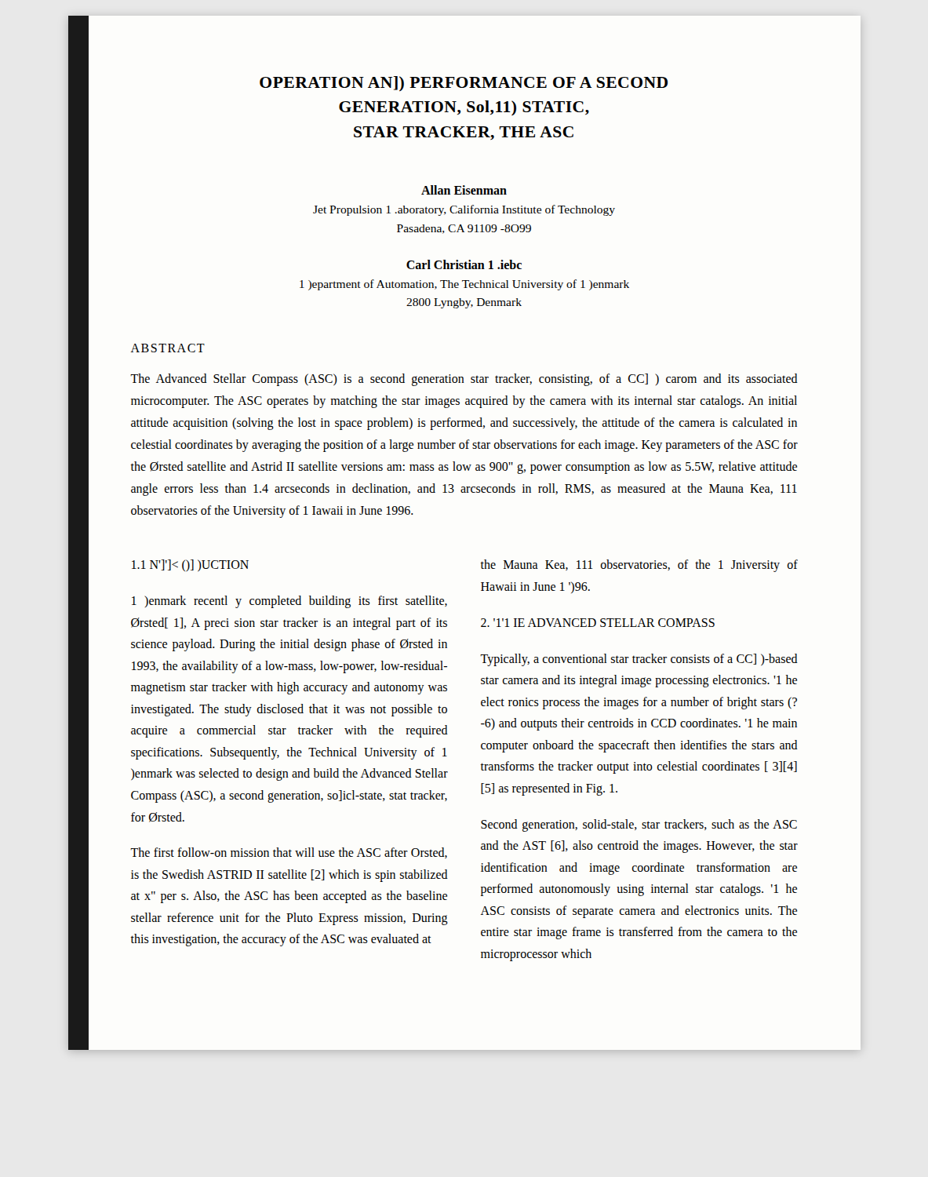OPERATION AN]) PERFORMANCE OF A SECOND
GENERATION, Sol,11) STATIC,
STAR TRACKER, THE ASC
Allan Eisenman
Jet Propulsion 1 .aboratory, California Institute of Technology
Pasadena, CA 91109 -8O99
Carl Christian 1 .iebc
1 )epartment of Automation, The Technical University of 1 )enmark
2800 Lyngby, Denmark
ABSTRACT
The Advanced Stellar Compass (ASC) is a second generation star tracker, consisting, of a CC] ) carom and its associated microcomputer. The ASC operates by matching the star images acquired by the camera with its internal star catalogs. An initial attitude acquisition (solving the lost in space problem) is performed, and successively, the attitude of the camera is calculated in celestial coordinates by averaging the position of a large number of star observations for each image. Key parameters of the ASC for the Ørsted satellite and Astrid II satellite versions am: mass as low as 900" g, power consumption as low as 5.5W, relative attitude angle errors less than 1.4 arcseconds in declination, and 13 arcseconds in roll, RMS, as measured at the Mauna Kea, 111 observatories of the University of 1 Iawaii in June 1996.
1.1 N']']< ()] )UCTION
1 )enmark recentl y completed building its first satellite, Ørsted[ 1], A preci sion star tracker is an integral part of its science payload. During the initial design phase of Ørsted in 1993, the availability of a low-mass, low-power, low-residual-magnetism star tracker with high accuracy and autonomy was investigated. The study disclosed that it was not possible to acquire a commercial star tracker with the required specifications. Subsequently, the Technical University of 1 )enmark was selected to design and build the Advanced Stellar Compass (ASC), a second generation, so]icl-state, stat tracker, for Ørsted.
The first follow-on mission that will use the ASC after Orsted, is the Swedish ASTRID II satellite [2] which is spin stabilized at x" per s. Also, the ASC has been accepted as the baseline stellar reference unit for the Pluto Express mission, During this investigation, the accuracy of the ASC was evaluated at
the Mauna Kea, 111 observatories, of the 1 Jniversity of Hawaii in June 1 ')96.
2. '1'1 IE ADVANCED STELLAR COMPASS
Typically, a conventional star tracker consists of a CC] )-based star camera and its integral image processing electronics. '1 he elect ronics process the images for a number of bright stars (?-6) and outputs their centroids in CCD coordinates. '1 he main computer onboard the spacecraft then identifies the stars and transforms the tracker output into celestial coordinates [ 3][4][5] as represented in Fig. 1.
Second generation, solid-stale, star trackers, such as the ASC and the AST [6], also centroid the images. However, the star identification and image coordinate transformation are performed autonomously using internal star catalogs. '1 he ASC consists of separate camera and electronics units. The entire star image frame is transferred from the camera to the microprocessor which